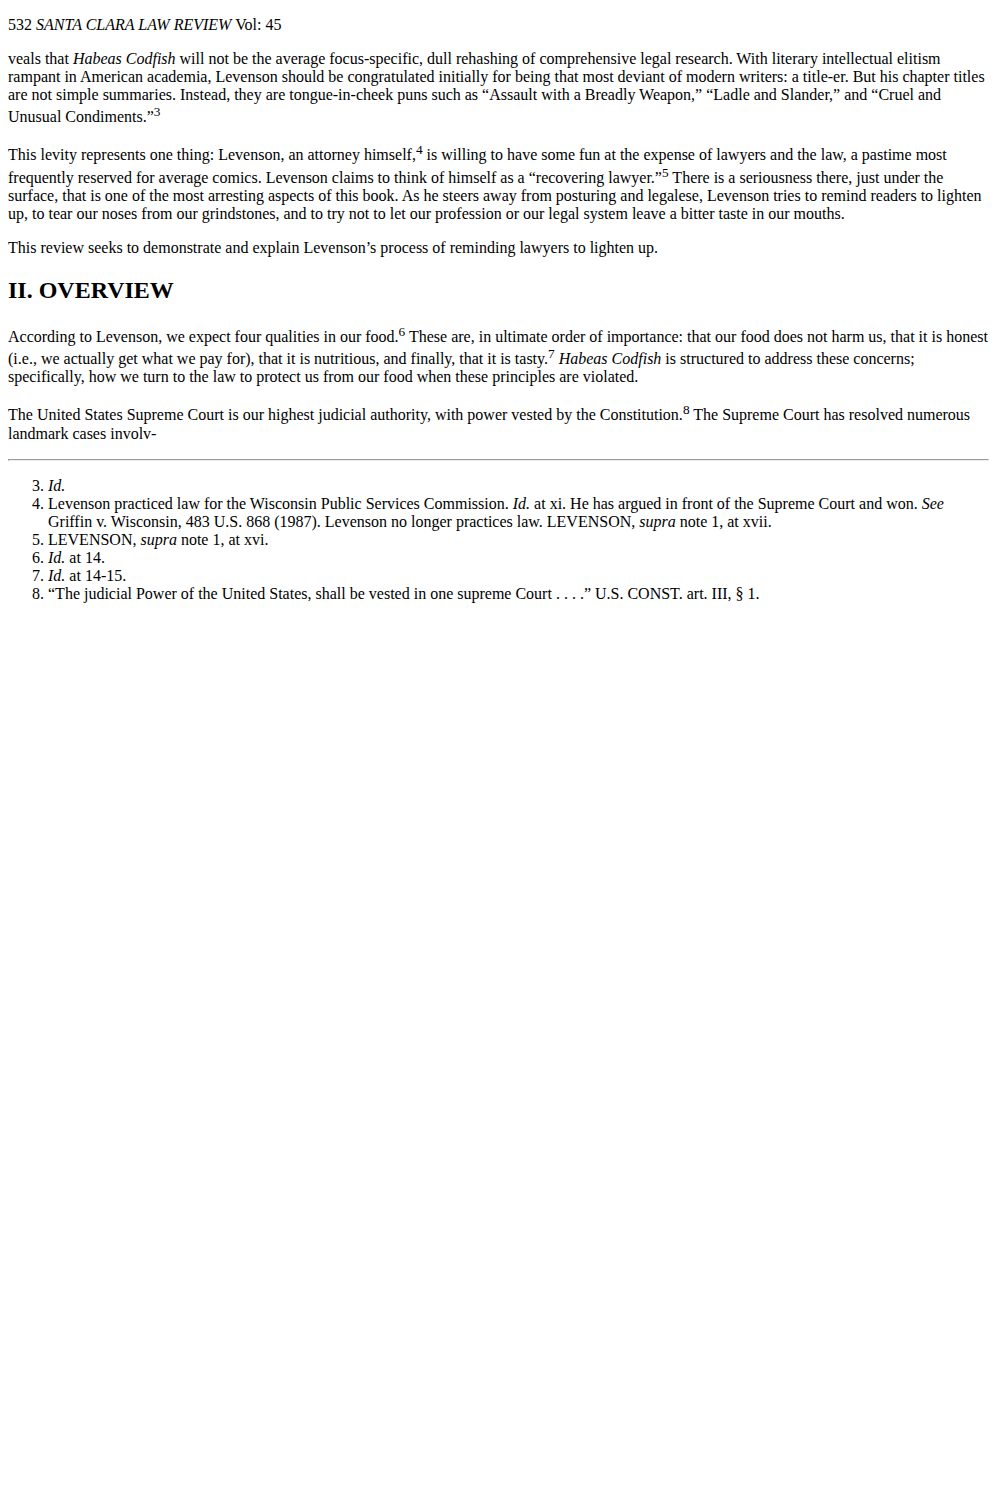532 SANTA CLARA LAW REVIEW Vol: 45
veals that Habeas Codfish will not be the average focus-specific, dull rehashing of comprehensive legal research. With literary intellectual elitism rampant in American academia, Levenson should be congratulated initially for being that most deviant of modern writers: a title-er. But his chapter titles are not simple summaries. Instead, they are tongue-in-cheek puns such as “Assault with a Breadly Weapon,” “Ladle and Slander,” and “Cruel and Unusual Condiments.”3
This levity represents one thing: Levenson, an attorney himself,4 is willing to have some fun at the expense of lawyers and the law, a pastime most frequently reserved for average comics. Levenson claims to think of himself as a “recovering lawyer.”5 There is a seriousness there, just under the surface, that is one of the most arresting aspects of this book. As he steers away from posturing and legalese, Levenson tries to remind readers to lighten up, to tear our noses from our grindstones, and to try not to let our profession or our legal system leave a bitter taste in our mouths.
This review seeks to demonstrate and explain Levenson’s process of reminding lawyers to lighten up.
II. OVERVIEW
According to Levenson, we expect four qualities in our food.6 These are, in ultimate order of importance: that our food does not harm us, that it is honest (i.e., we actually get what we pay for), that it is nutritious, and finally, that it is tasty.7 Habeas Codfish is structured to address these concerns; specifically, how we turn to the law to protect us from our food when these principles are violated.
The United States Supreme Court is our highest judicial authority, with power vested by the Constitution.8 The Supreme Court has resolved numerous landmark cases involv-
Id.
Levenson practiced law for the Wisconsin Public Services Commission. Id. at xi. He has argued in front of the Supreme Court and won. See Griffin v. Wisconsin, 483 U.S. 868 (1987). Levenson no longer practices law. LEVENSON, supra note 1, at xvii.
LEVENSON, supra note 1, at xvi.
Id. at 14.
Id. at 14-15.
“The judicial Power of the United States, shall be vested in one supreme Court . . . .” U.S. CONST. art. III, § 1.